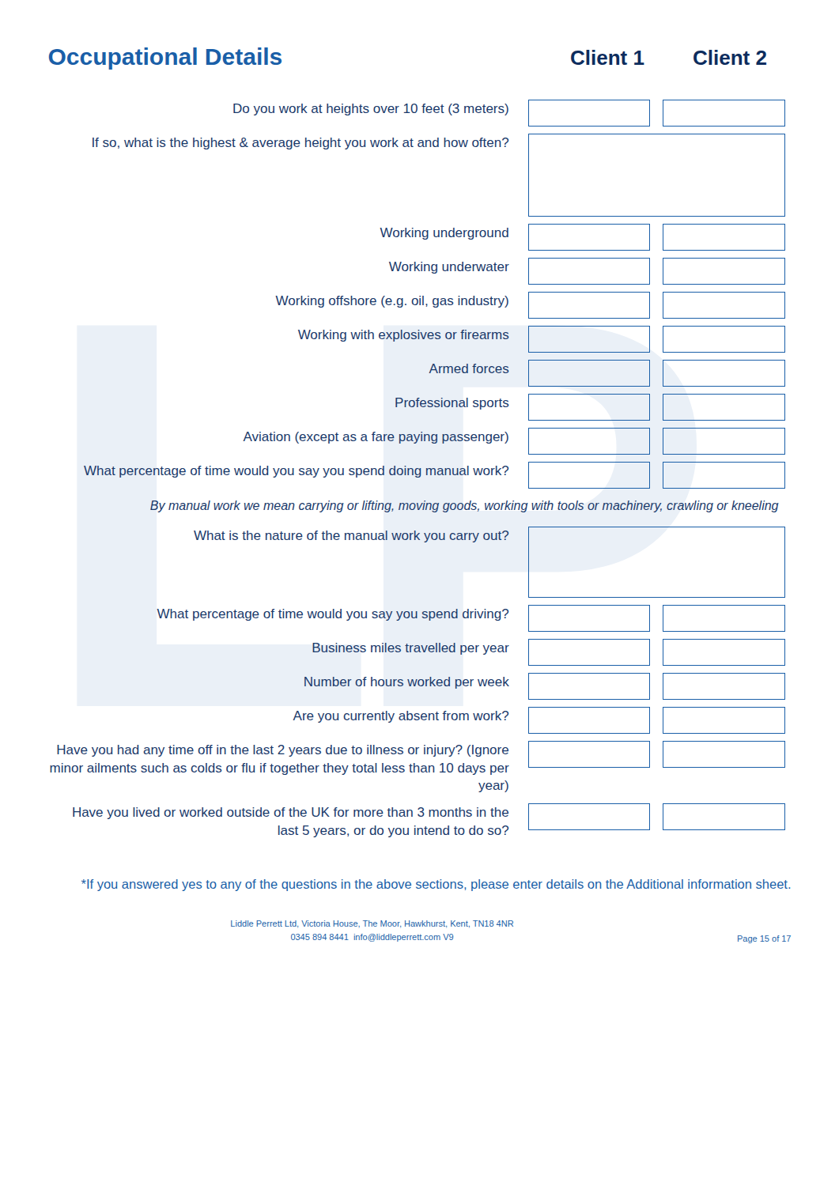LP
Occupational Details
Client 1 Client 2
| Do you work at heights over 10 feet (3 meters) | | |
| If so, what is the highest & average height you work at and how often? | |
| Working underground | | |
| Working underwater | | |
| Working offshore (e.g. oil, gas industry) | | |
| Working with explosives or firearms | | |
| Armed forces | | |
| Professional sports | | |
| Aviation (except as a fare paying passenger) | | |
| What percentage of time would you say you spend doing manual work? | | |
| By manual work we mean carrying or lifting, moving goods, working with tools or machinery, crawling or kneeling |
| What is the nature of the manual work you carry out? | |
| What percentage of time would you say you spend driving? | | |
| Business miles travelled per year | | |
| Number of hours worked per week | | |
| Are you currently absent from work? | | |
| Have you had any time off in the last 2 years due to illness or injury? (Ignore minor ailments such as colds or flu if together they total less than 10 days per year) | | |
| Have you lived or worked outside of the UK for more than 3 months in the last 5 years, or do you intend to do so? | | |
*If you answered yes to any of the questions in the above sections, please enter details on the Additional information sheet.
Liddle Perrett Ltd, Victoria House, The Moor, Hawkhurst, Kent, TN18 4NR
0345 894 8441 info@liddleperrett.com V9
Page 15 of 17